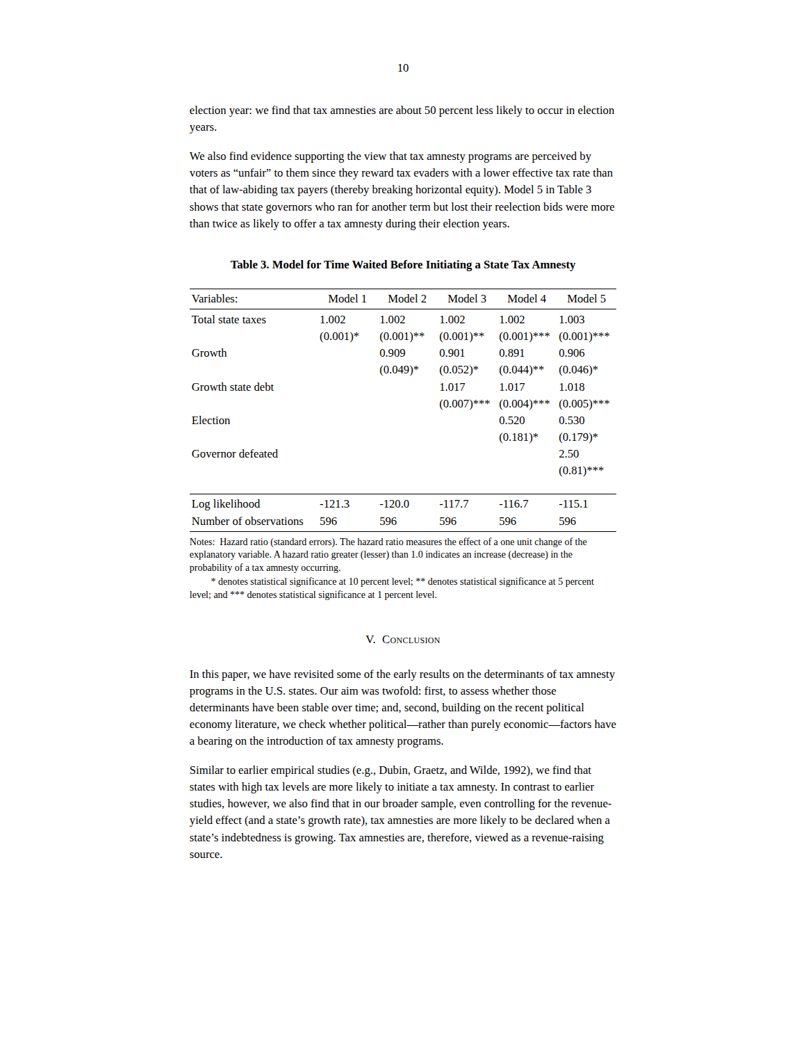10
election year: we find that tax amnesties are about 50 percent less likely to occur in election years.
We also find evidence supporting the view that tax amnesty programs are perceived by voters as “unfair” to them since they reward tax evaders with a lower effective tax rate than that of law-abiding tax payers (thereby breaking horizontal equity). Model 5 in Table 3 shows that state governors who ran for another term but lost their reelection bids were more than twice as likely to offer a tax amnesty during their election years.
Table 3. Model for Time Waited Before Initiating a State Tax Amnesty
| Variables: | Model 1 | Model 2 | Model 3 | Model 4 | Model 5 |
| --- | --- | --- | --- | --- | --- |
| Total state taxes | 1.002 | 1.002 | 1.002 | 1.002 | 1.003 |
| | (0.001)* | (0.001)** | (0.001)** | (0.001)*** | (0.001)*** |
| Growth | | 0.909 | 0.901 | 0.891 | 0.906 |
| | | (0.049)* | (0.052)* | (0.044)** | (0.046)* |
| Growth state debt | | | 1.017 | 1.017 | 1.018 |
| | | | (0.007)*** | (0.004)*** | (0.005)*** |
| Election | | | | 0.520 | 0.530 |
| | | | | (0.181)* | (0.179)* |
| Governor defeated | | | | | 2.50 |
| | | | | | (0.81)*** |
| Log likelihood | -121.3 | -120.0 | -117.7 | -116.7 | -115.1 |
| Number of observations | 596 | 596 | 596 | 596 | 596 |
Notes: Hazard ratio (standard errors). The hazard ratio measures the effect of a one unit change of the explanatory variable. A hazard ratio greater (lesser) than 1.0 indicates an increase (decrease) in the probability of a tax amnesty occurring.
* denotes statistical significance at 10 percent level; ** denotes statistical significance at 5 percent level; and *** denotes statistical significance at 1 percent level.
V. Conclusion
In this paper, we have revisited some of the early results on the determinants of tax amnesty programs in the U.S. states. Our aim was twofold: first, to assess whether those determinants have been stable over time; and, second, building on the recent political economy literature, we check whether political—rather than purely economic—factors have a bearing on the introduction of tax amnesty programs.
Similar to earlier empirical studies (e.g., Dubin, Graetz, and Wilde, 1992), we find that states with high tax levels are more likely to initiate a tax amnesty. In contrast to earlier studies, however, we also find that in our broader sample, even controlling for the revenue-yield effect (and a state’s growth rate), tax amnesties are more likely to be declared when a state’s indebtedness is growing. Tax amnesties are, therefore, viewed as a revenue-raising source.